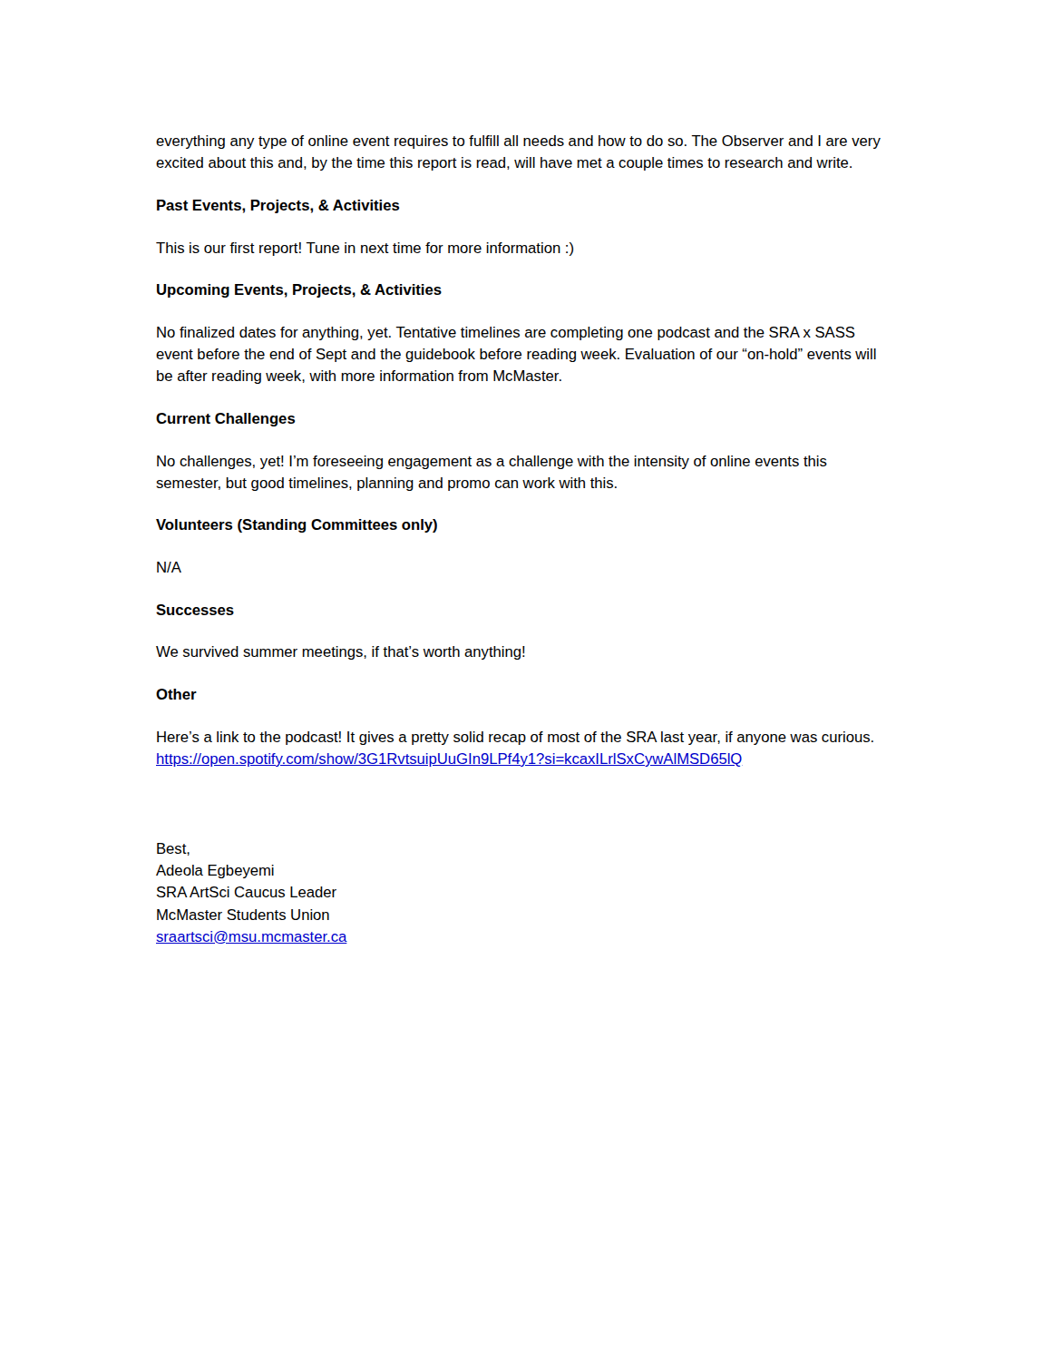everything any type of online event requires to fulfill all needs and how to do so. The Observer and I are very excited about this and, by the time this report is read, will have met a couple times to research and write.
Past Events, Projects, & Activities
This is our first report! Tune in next time for more information :)
Upcoming Events, Projects, & Activities
No finalized dates for anything, yet. Tentative timelines are completing one podcast and the SRA x SASS event before the end of Sept and the guidebook before reading week. Evaluation of our “on-hold” events will be after reading week, with more information from McMaster.
Current Challenges
No challenges, yet! I’m foreseeing engagement as a challenge with the intensity of online events this semester, but good timelines, planning and promo can work with this.
Volunteers (Standing Committees only)
N/A
Successes
We survived summer meetings, if that’s worth anything!
Other
Here’s a link to the podcast! It gives a pretty solid recap of most of the SRA last year, if anyone was curious.
https://open.spotify.com/show/3G1RvtsuipUuGIn9LPf4y1?si=kcaxILrlSxCywAlMSD65lQ
Best,
Adeola Egbeyemi
SRA ArtSci Caucus Leader
McMaster Students Union
sraartsci@msu.mcmaster.ca